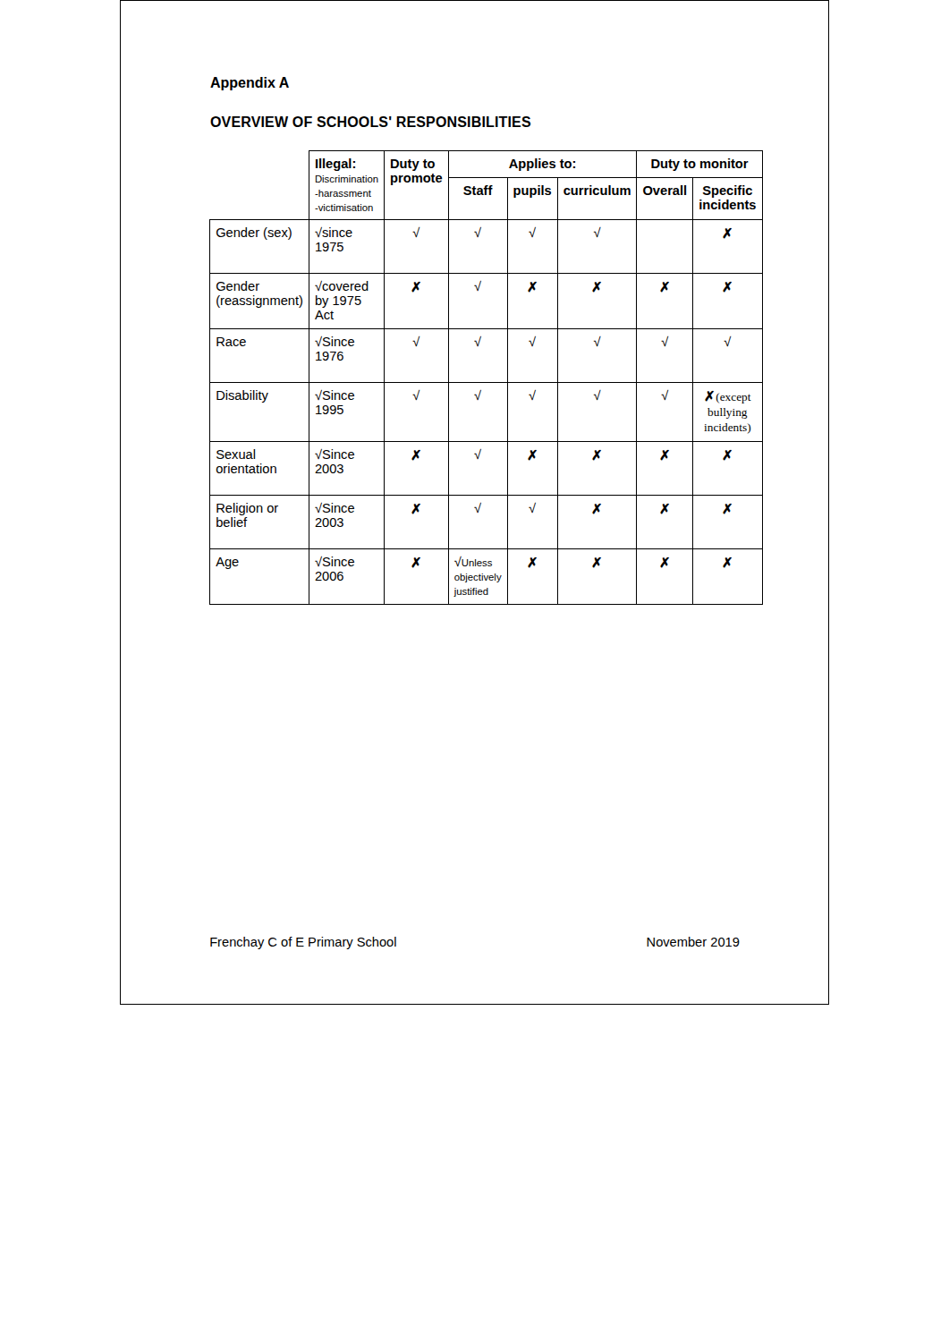Appendix A
OVERVIEW OF SCHOOLS' RESPONSIBILITIES
| | Illegal: Discrimination -harassment -victimisation | Duty to promote | Applies to: | Duty to monitor |
| --- | --- | --- | --- | --- |
| Staff | pupils | curriculum | Overall | Specific incidents |
| Gender (sex) | √ since 1975 | √ | √ | √ | √ | | ✗ |
| Gender (reassignment) | √ covered by 1975 Act | ✗ | √ | ✗ | ✗ | ✗ | ✗ |
| Race | √ Since 1976 | √ | √ | √ | √ | √ | √ |
| Disability | √ Since 1995 | √ | √ | √ | √ | √ | ✗ (except bullying incidents) |
| Sexual orientation | √ Since 2003 | ✗ | √ | ✗ | ✗ | ✗ | ✗ |
| Religion or belief | √ Since 2003 | ✗ | √ | √ | ✗ | ✗ | ✗ |
| Age | √ Since 2006 | ✗ | √ Unless objectively justified | ✗ | ✗ | ✗ | ✗ |
Frenchay C of E Primary School November 2019